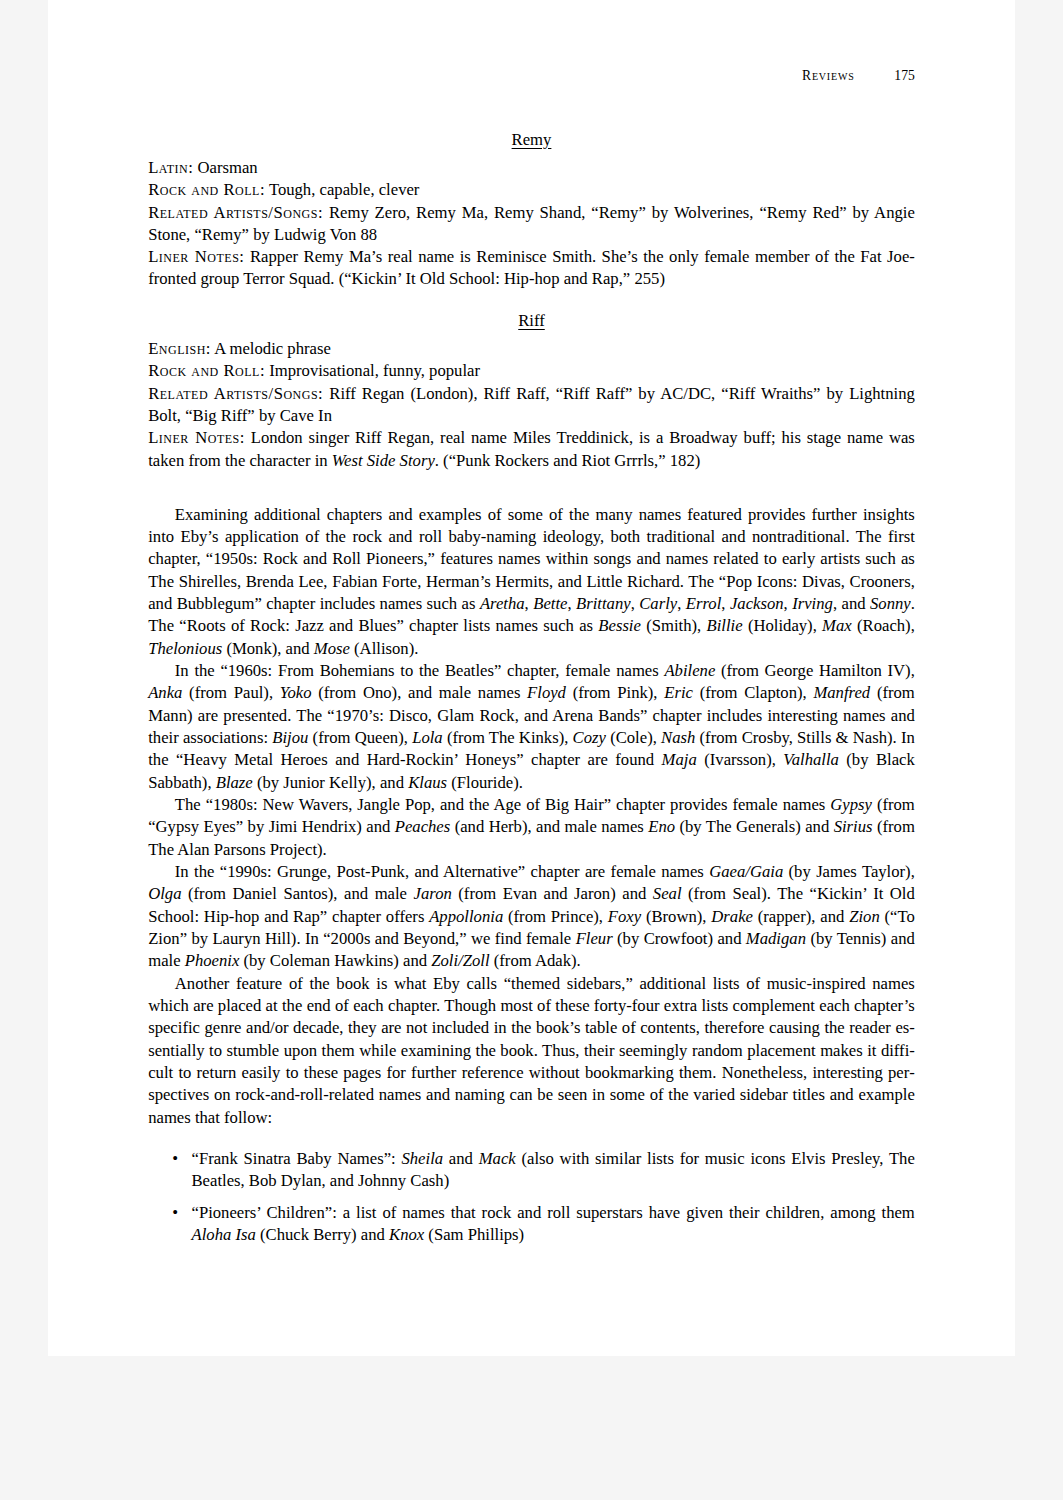Reviews 175
Remy
Latin: Oarsman
Rock and Roll: Tough, capable, clever
Related Artists/Songs: Remy Zero, Remy Ma, Remy Shand, “Remy” by Wolverines, “Remy Red” by Angie Stone, “Remy” by Ludwig Von 88
Liner Notes: Rapper Remy Ma’s real name is Reminisce Smith. She’s the only female member of the Fat Joe-fronted group Terror Squad. (“Kickin’ It Old School: Hip-hop and Rap,” 255)
Riff
English: A melodic phrase
Rock and Roll: Improvisational, funny, popular
Related Artists/Songs: Riff Regan (London), Riff Raff, “Riff Raff” by AC/DC, “Riff Wraiths” by Lightning Bolt, “Big Riff” by Cave In
Liner Notes: London singer Riff Regan, real name Miles Treddinick, is a Broadway buff; his stage name was taken from the character in West Side Story. (“Punk Rockers and Riot Grrrls,” 182)
Examining additional chapters and examples of some of the many names featured provides further insights into Eby’s application of the rock and roll baby-naming ideology, both traditional and nontraditional. The first chapter, “1950s: Rock and Roll Pioneers,” features names within songs and names related to early artists such as The Shirelles, Brenda Lee, Fabian Forte, Herman’s Hermits, and Little Richard. The “Pop Icons: Divas, Crooners, and Bubblegum” chapter includes names such as Aretha, Bette, Brittany, Carly, Errol, Jackson, Irving, and Sonny. The “Roots of Rock: Jazz and Blues” chapter lists names such as Bessie (Smith), Billie (Holiday), Max (Roach), Thelonious (Monk), and Mose (Allison).
In the “1960s: From Bohemians to the Beatles” chapter, female names Abilene (from George Hamilton IV), Anka (from Paul), Yoko (from Ono), and male names Floyd (from Pink), Eric (from Clapton), Manfred (from Mann) are presented. The “1970’s: Disco, Glam Rock, and Arena Bands” chapter includes interesting names and their associations: Bijou (from Queen), Lola (from The Kinks), Cozy (Cole), Nash (from Crosby, Stills & Nash). In the “Heavy Metal Heroes and Hard-Rockin’ Honeys” chapter are found Maja (Ivarsson), Valhalla (by Black Sabbath), Blaze (by Junior Kelly), and Klaus (Flouride).
The “1980s: New Wavers, Jangle Pop, and the Age of Big Hair” chapter provides female names Gypsy (from “Gypsy Eyes” by Jimi Hendrix) and Peaches (and Herb), and male names Eno (by The Generals) and Sirius (from The Alan Parsons Project).
In the “1990s: Grunge, Post-Punk, and Alternative” chapter are female names Gaea/Gaia (by James Taylor), Olga (from Daniel Santos), and male Jaron (from Evan and Jaron) and Seal (from Seal). The “Kickin’ It Old School: Hip-hop and Rap” chapter offers Appollonia (from Prince), Foxy (Brown), Drake (rapper), and Zion (“To Zion” by Lauryn Hill). In “2000s and Beyond,” we find female Fleur (by Crowfoot) and Madigan (by Tennis) and male Phoenix (by Coleman Hawkins) and Zoli/Zoll (from Adak).
Another feature of the book is what Eby calls “themed sidebars,” additional lists of music-inspired names which are placed at the end of each chapter. Though most of these forty-four extra lists complement each chapter’s specific genre and/or decade, they are not included in the book’s table of contents, therefore causing the reader essentially to stumble upon them while examining the book. Thus, their seemingly random placement makes it difficult to return easily to these pages for further reference without bookmarking them. Nonetheless, interesting perspectives on rock-and-roll-related names and naming can be seen in some of the varied sidebar titles and example names that follow:
“Frank Sinatra Baby Names”: Sheila and Mack (also with similar lists for music icons Elvis Presley, The Beatles, Bob Dylan, and Johnny Cash)
“Pioneers’ Children”: a list of names that rock and roll superstars have given their children, among them Aloha Isa (Chuck Berry) and Knox (Sam Phillips)